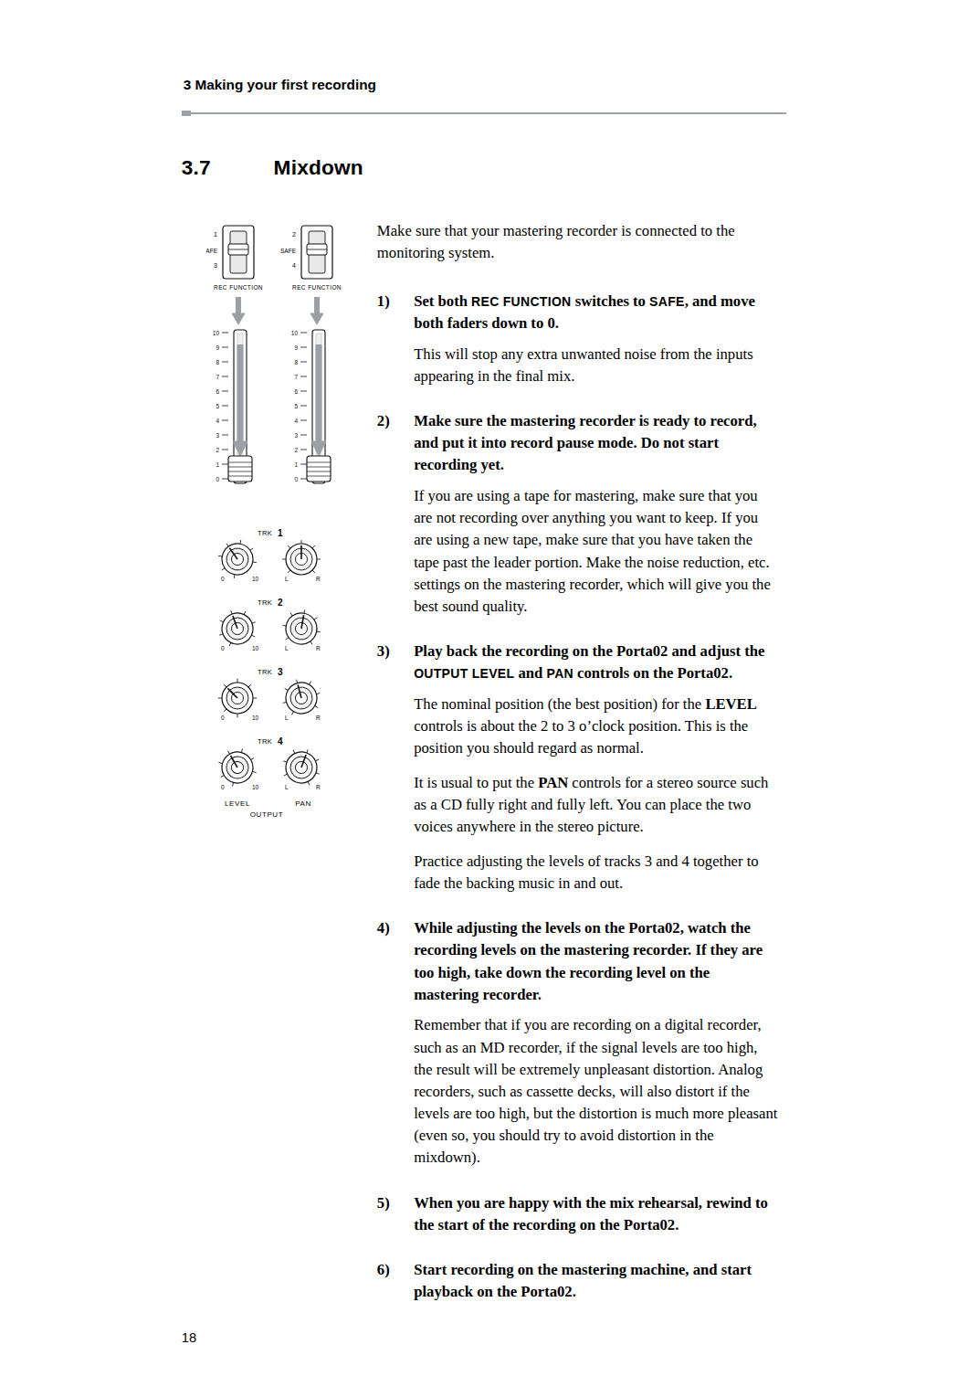3 Making your first recording
3.7 Mixdown
1 SAFE 3 REC FUNCTION 2 SAFE 4 REC FUNCTION 10 9 8 7 6 5 4 3 2 1 0 10 9 8 7 6 5 4 3 2 1 0
TRK 1 0 10 L R TRK 2 0 10 L R TRK 3 0 10 L R TRK 4 0 10 L R LEVEL PAN OUTPUT
Make sure that your mastering recorder is connected to the monitoring system.
1)
Set both REC FUNCTION switches to SAFE, and move both faders down to 0.
This will stop any extra unwanted noise from the inputs appearing in the final mix.
2)
Make sure the mastering recorder is ready to record, and put it into record pause mode. Do not start recording yet.
If you are using a tape for mastering, make sure that you are not recording over anything you want to keep. If you are using a new tape, make sure that you have taken the tape past the leader portion. Make the noise reduction, etc. settings on the mastering recorder, which will give you the best sound quality.
3)
Play back the recording on the Porta02 and adjust the OUTPUT LEVEL and PAN controls on the Porta02.
The nominal position (the best position) for the LEVEL controls is about the 2 to 3 o’clock position. This is the position you should regard as normal.
It is usual to put the PAN controls for a stereo source such as a CD fully right and fully left. You can place the two voices anywhere in the stereo picture.
Practice adjusting the levels of tracks 3 and 4 together to fade the backing music in and out.
4)
While adjusting the levels on the Porta02, watch the recording levels on the mastering recorder. If they are too high, take down the recording level on the mastering recorder.
Remember that if you are recording on a digital recorder, such as an MD recorder, if the signal levels are too high, the result will be extremely unpleasant distortion. Analog recorders, such as cassette decks, will also distort if the levels are too high, but the distortion is much more pleasant (even so, you should try to avoid distortion in the mixdown).
5)
When you are happy with the mix rehearsal, rewind to the start of the recording on the Porta02.
6)
Start recording on the mastering machine, and start playback on the Porta02.
18